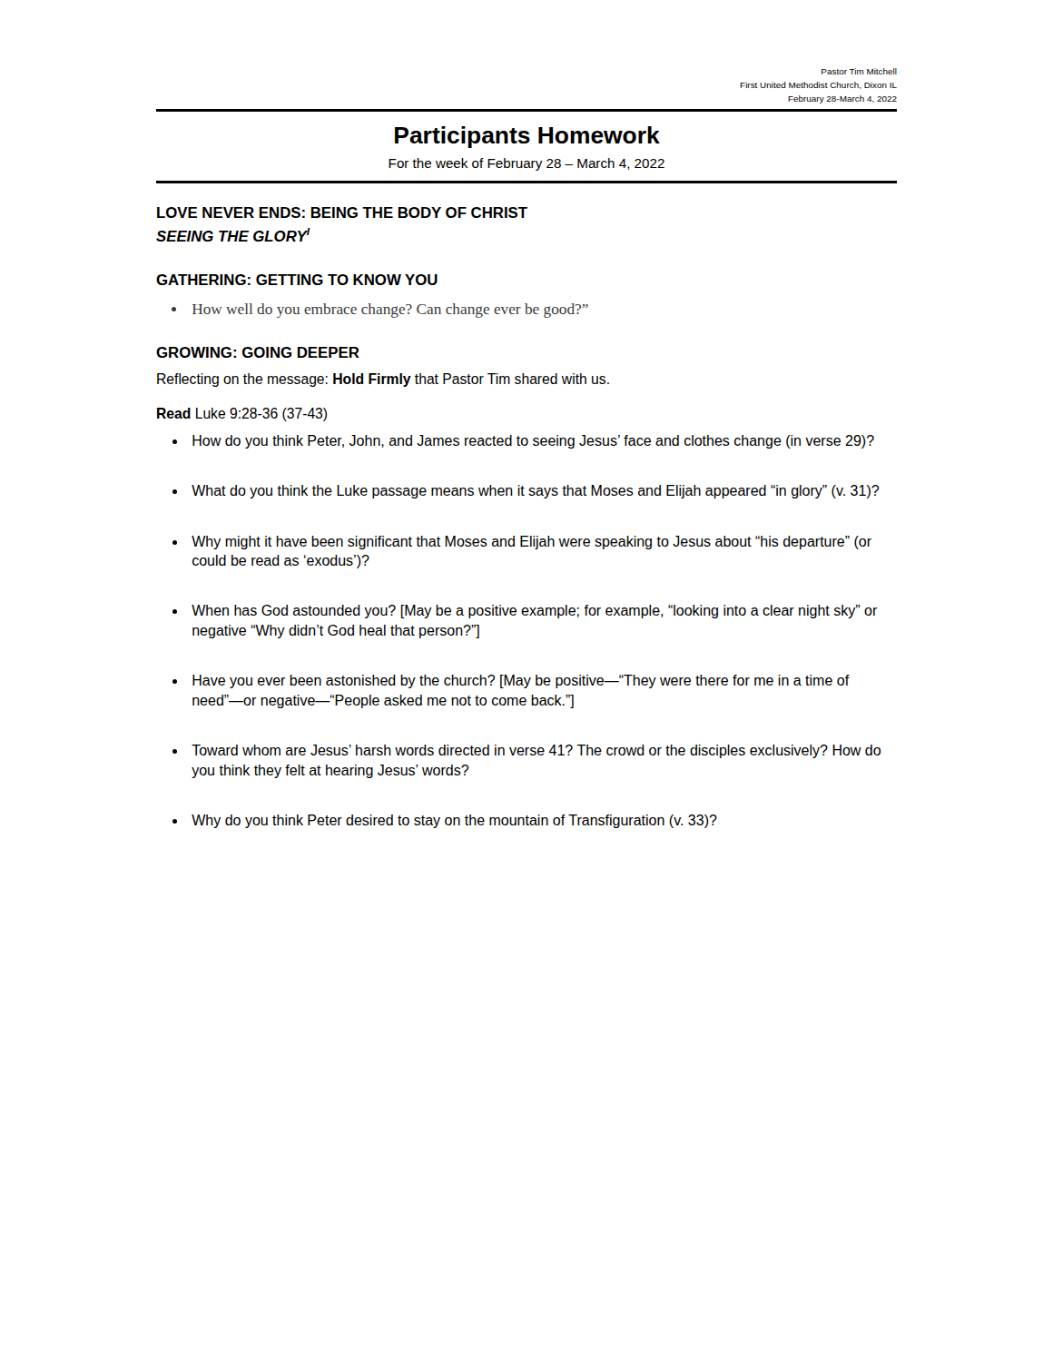Pastor Tim Mitchell
First United Methodist Church, Dixon IL
February 28-March 4, 2022
Participants Homework
For the week of February 28 – March 4, 2022
Love Never Ends: Being the Body of Christ
Seeing the Gloryi
Gathering: Getting to Know You
How well do you embrace change? Can change ever be good?”
Growing: Going Deeper
Reflecting on the message: Hold Firmly that Pastor Tim shared with us.
Read Luke 9:28-36 (37-43)
How do you think Peter, John, and James reacted to seeing Jesus’ face and clothes change (in verse 29)?
What do you think the Luke passage means when it says that Moses and Elijah appeared “in glory” (v. 31)?
Why might it have been significant that Moses and Elijah were speaking to Jesus about “his departure” (or could be read as ‘exodus’)?
When has God astounded you? [May be a positive example; for example, “looking into a clear night sky” or negative “Why didn’t God heal that person?”]
Have you ever been astonished by the church? [May be positive—“They were there for me in a time of need”—or negative—“People asked me not to come back.”]
Toward whom are Jesus’ harsh words directed in verse 41? The crowd or the disciples exclusively? How do you think they felt at hearing Jesus’ words?
Why do you think Peter desired to stay on the mountain of Transfiguration (v. 33)?